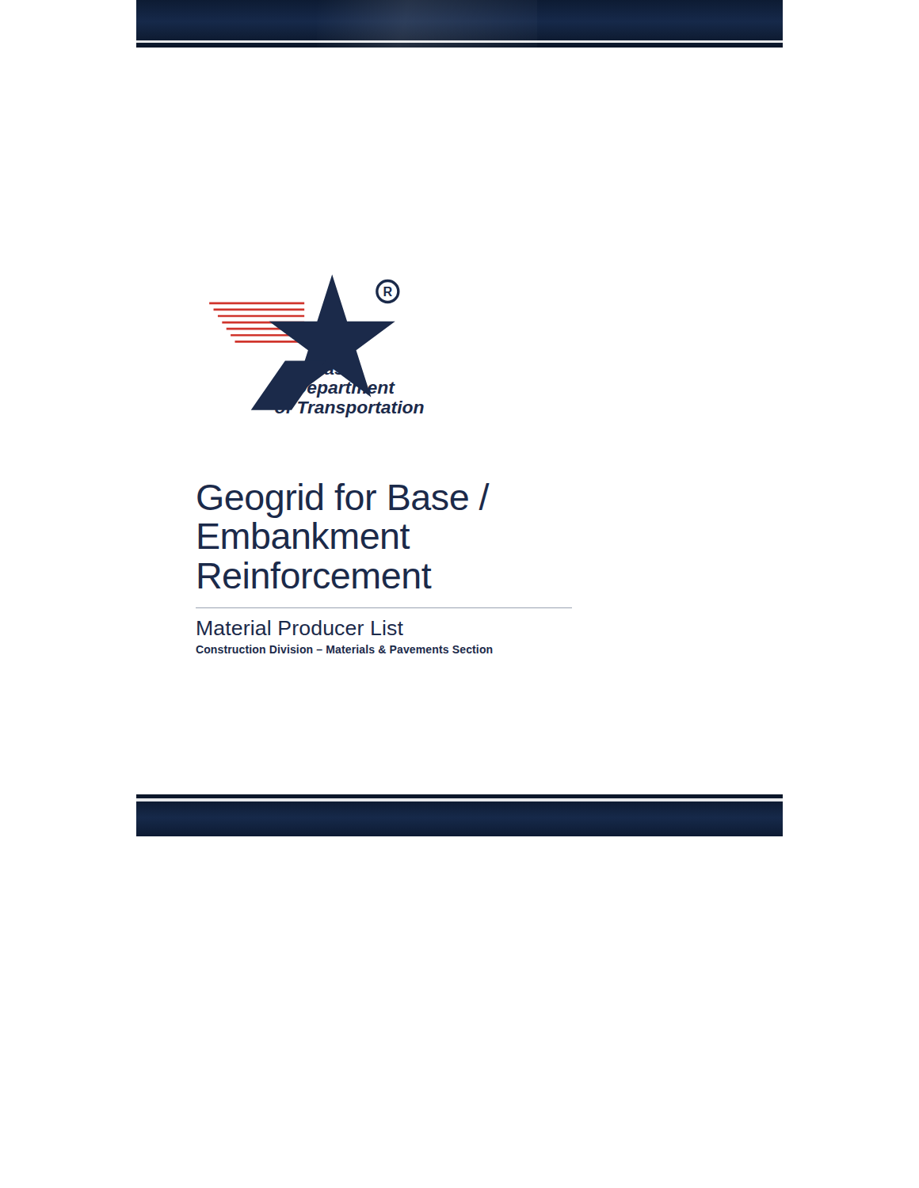R Texas Department of Transportation
Geogrid for Base / Embankment Reinforcement
Material Producer List
Construction Division – Materials & Pavements Section